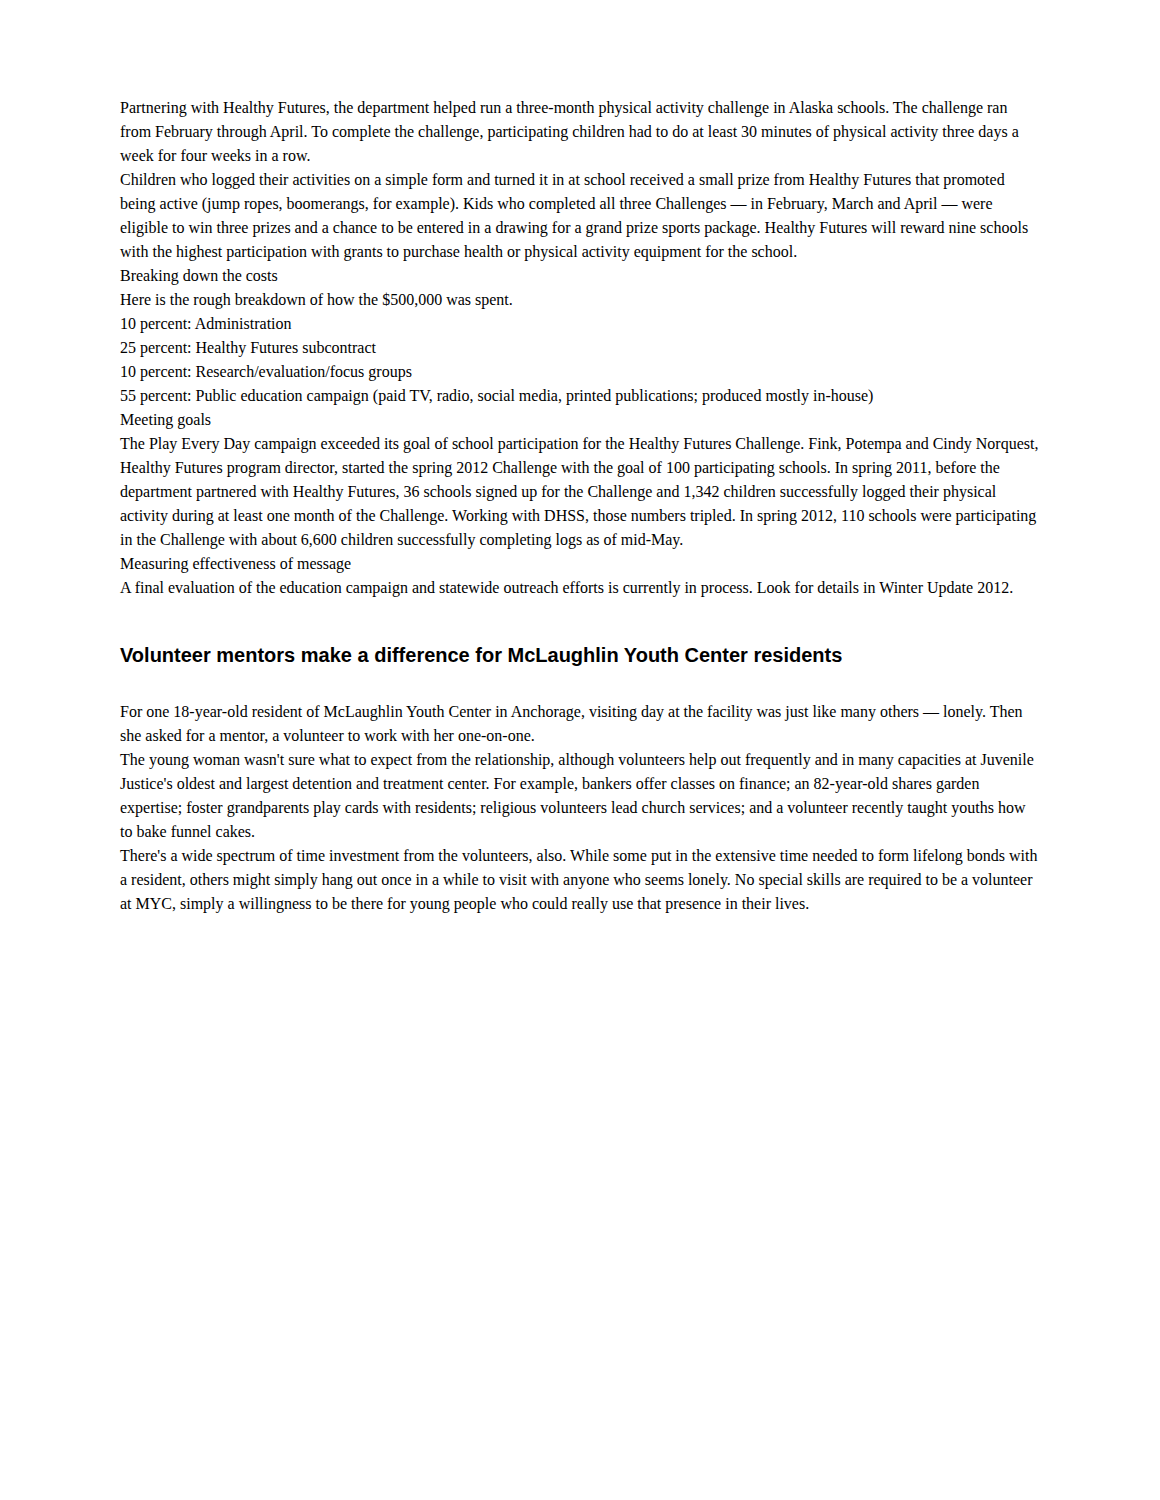Partnering with Healthy Futures, the department helped run a three-month physical activity challenge in Alaska schools. The challenge ran from February through April. To complete the challenge, participating children had to do at least 30 minutes of physical activity three days a week for four weeks in a row.
Children who logged their activities on a simple form and turned it in at school received a small prize from Healthy Futures that promoted being active (jump ropes, boomerangs, for example). Kids who completed all three Challenges — in February, March and April — were eligible to win three prizes and a chance to be entered in a drawing for a grand prize sports package. Healthy Futures will reward nine schools with the highest participation with grants to purchase health or physical activity equipment for the school.
Breaking down the costs
Here is the rough breakdown of how the $500,000 was spent.
10 percent: Administration
25 percent: Healthy Futures subcontract
10 percent: Research/evaluation/focus groups
55 percent: Public education campaign (paid TV, radio, social media, printed publications; produced mostly in-house)
Meeting goals
The Play Every Day campaign exceeded its goal of school participation for the Healthy Futures Challenge. Fink, Potempa and Cindy Norquest, Healthy Futures program director, started the spring 2012 Challenge with the goal of 100 participating schools. In spring 2011, before the department partnered with Healthy Futures, 36 schools signed up for the Challenge and 1,342 children successfully logged their physical activity during at least one month of the Challenge. Working with DHSS, those numbers tripled. In spring 2012, 110 schools were participating in the Challenge with about 6,600 children successfully completing logs as of mid-May.
Measuring effectiveness of message
A final evaluation of the education campaign and statewide outreach efforts is currently in process. Look for details in Winter Update 2012.
Volunteer mentors make a difference for McLaughlin Youth Center residents
For one 18-year-old resident of McLaughlin Youth Center in Anchorage, visiting day at the facility was just like many others — lonely. Then she asked for a mentor, a volunteer to work with her one-on-one.
The young woman wasn't sure what to expect from the relationship, although volunteers help out frequently and in many capacities at Juvenile Justice's oldest and largest detention and treatment center. For example, bankers offer classes on finance; an 82-year-old shares garden expertise; foster grandparents play cards with residents; religious volunteers lead church services; and a volunteer recently taught youths how to bake funnel cakes.
There's a wide spectrum of time investment from the volunteers, also. While some put in the extensive time needed to form lifelong bonds with a resident, others might simply hang out once in a while to visit with anyone who seems lonely. No special skills are required to be a volunteer at MYC, simply a willingness to be there for young people who could really use that presence in their lives.